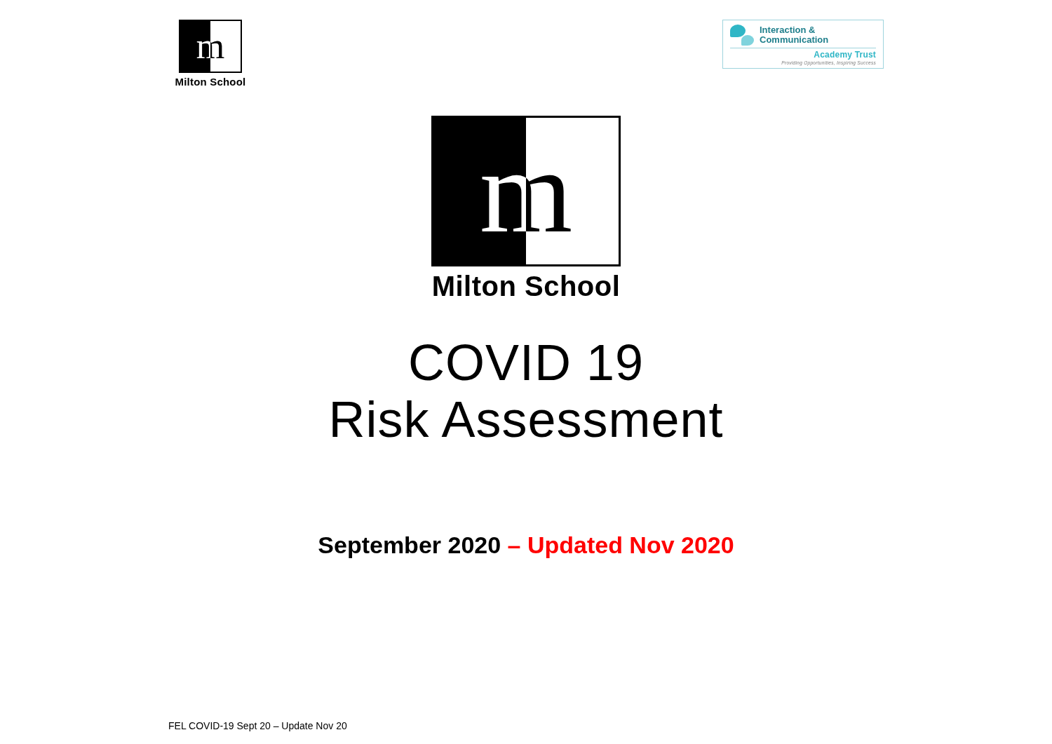m
Milton School
Interaction &
Communication
Academy Trust
Providing Opportunities, Inspiring Success
m
Milton School
COVID 19Risk Assessment
September 2020 – Updated Nov 2020
FEL COVID-19 Sept 20 – Update Nov 20